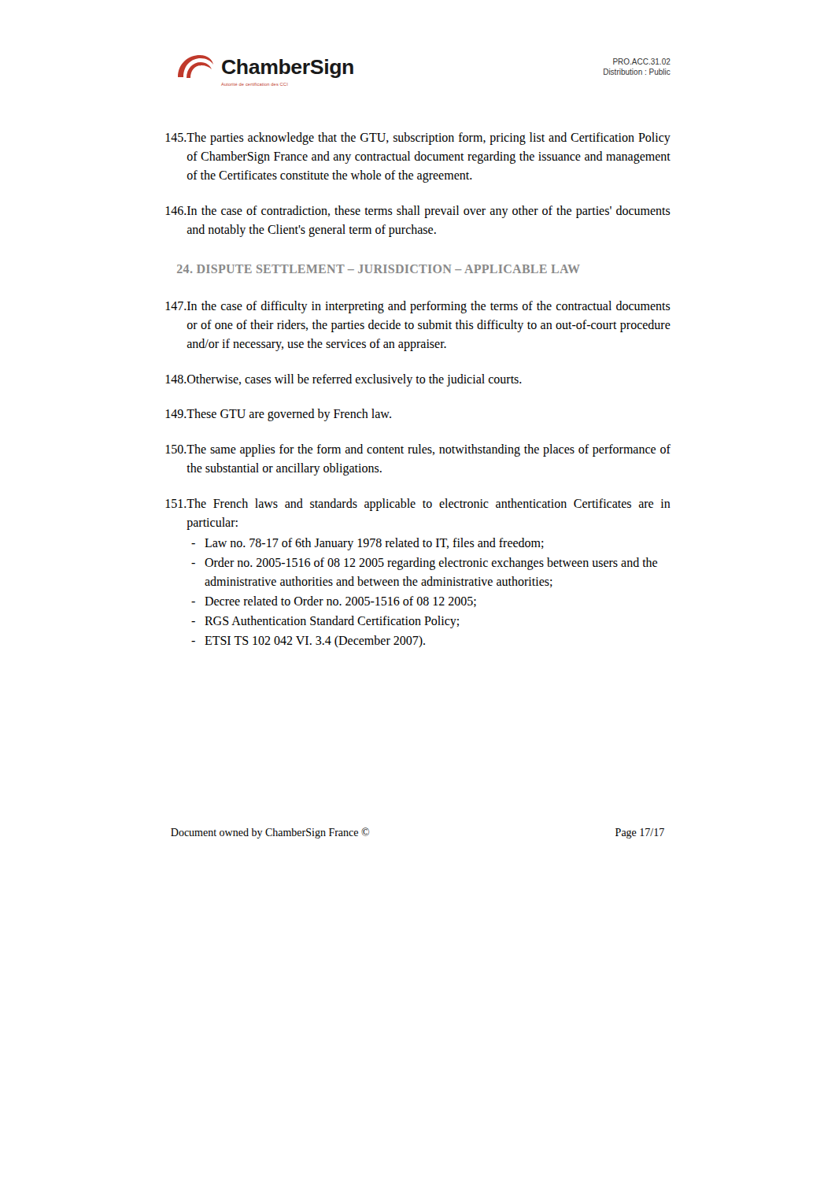ChamberSign
Autorité de certification des CCI
PRO.ACC.31.02
Distribution : Public
145. The parties acknowledge that the GTU, subscription form, pricing list and Certification Policy of ChamberSign France and any contractual document regarding the issuance and management of the Certificates constitute the whole of the agreement.
146. In the case of contradiction, these terms shall prevail over any other of the parties' documents and notably the Client's general term of purchase.
24. DISPUTE SETTLEMENT – JURISDICTION – APPLICABLE LAW
147. In the case of difficulty in interpreting and performing the terms of the contractual documents or of one of their riders, the parties decide to submit this difficulty to an out-of-court procedure and/or if necessary, use the services of an appraiser.
148. Otherwise, cases will be referred exclusively to the judicial courts.
149. These GTU are governed by French law.
150. The same applies for the form and content rules, notwithstanding the places of performance of the substantial or ancillary obligations.
151. The French laws and standards applicable to electronic anthentication Certificates are in particular:
Law no. 78-17 of 6th January 1978 related to IT, files and freedom;
Order no. 2005-1516 of 08 12 2005 regarding electronic exchanges between users and the administrative authorities and between the administrative authorities;
Decree related to Order no. 2005-1516 of 08 12 2005;
RGS Authentication Standard Certification Policy;
ETSI TS 102 042 VI. 3.4 (December 2007).
Document owned by ChamberSign France ©
Page 17/17